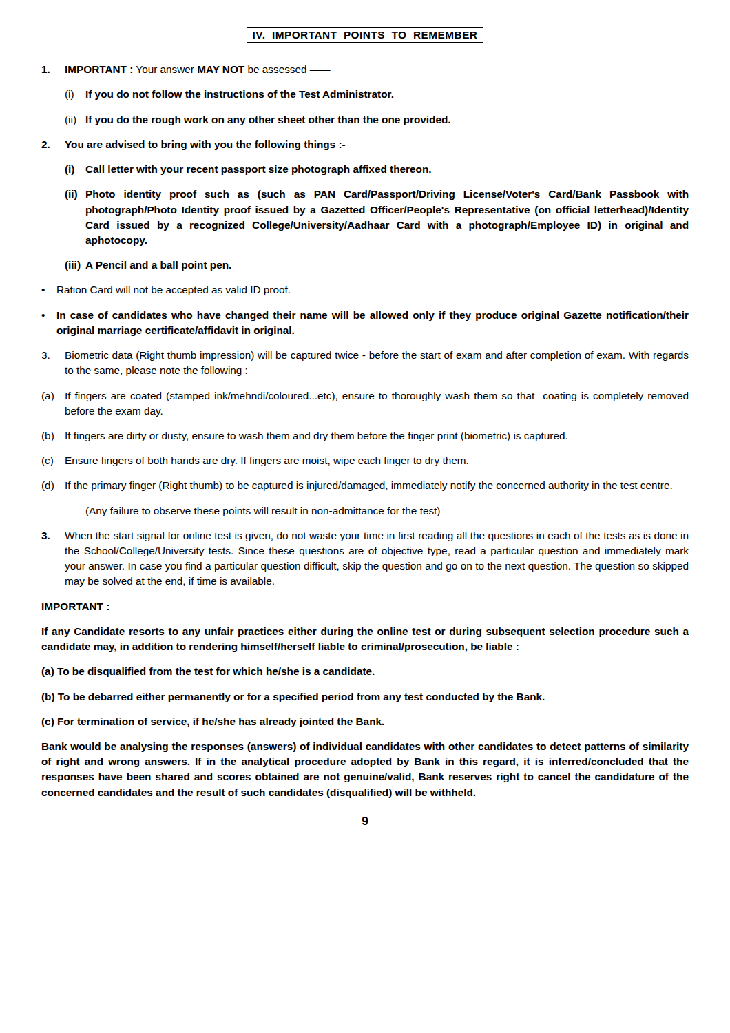IV. IMPORTANT POINTS TO REMEMBER
1.
IMPORTANT : Your answer MAY NOT be assessed ——
(i)
If you do not follow the instructions of the Test Administrator.
(ii)
If you do the rough work on any other sheet other than the one provided.
2.
You are advised to bring with you the following things :-
(i)
Call letter with your recent passport size photograph affixed thereon.
(ii)
Photo identity proof such as (such as PAN Card/Passport/Driving License/Voter's Card/Bank Passbook with photograph/Photo Identity proof issued by a Gazetted Officer/People's Representative (on official letterhead)/Identity Card issued by a recognized College/University/Aadhaar Card with a photograph/Employee ID) in original and aphotocopy.
(iii)
A Pencil and a ball point pen.
•
Ration Card will not be accepted as valid ID proof.
•
In case of candidates who have changed their name will be allowed only if they produce original Gazette notification/their original marriage certificate/affidavit in original.
3.
Biometric data (Right thumb impression) will be captured twice - before the start of exam and after completion of exam. With regards to the same, please note the following :
(a)
If fingers are coated (stamped ink/mehndi/coloured...etc), ensure to thoroughly wash them so that coating is completely removed before the exam day.
(b)
If fingers are dirty or dusty, ensure to wash them and dry them before the finger print (biometric) is captured.
(c)
Ensure fingers of both hands are dry. If fingers are moist, wipe each finger to dry them.
(d)
If the primary finger (Right thumb) to be captured is injured/damaged, immediately notify the concerned authority in the test centre.
(Any failure to observe these points will result in non-admittance for the test)
3.
When the start signal for online test is given, do not waste your time in first reading all the questions in each of the tests as is done in the School/College/University tests. Since these questions are of objective type, read a particular question and immediately mark your answer. In case you find a particular question difficult, skip the question and go on to the next question. The question so skipped may be solved at the end, if time is available.
IMPORTANT :
If any Candidate resorts to any unfair practices either during the online test or during subsequent selection procedure such a candidate may, in addition to rendering himself/herself liable to criminal/prosecution, be liable :
(a) To be disqualified from the test for which he/she is a candidate.
(b) To be debarred either permanently or for a specified period from any test conducted by the Bank.
(c) For termination of service, if he/she has already jointed the Bank.
Bank would be analysing the responses (answers) of individual candidates with other candidates to detect patterns of similarity of right and wrong answers. If in the analytical procedure adopted by Bank in this regard, it is inferred/concluded that the responses have been shared and scores obtained are not genuine/valid, Bank reserves right to cancel the candidature of the concerned candidates and the result of such candidates (disqualified) will be withheld.
9